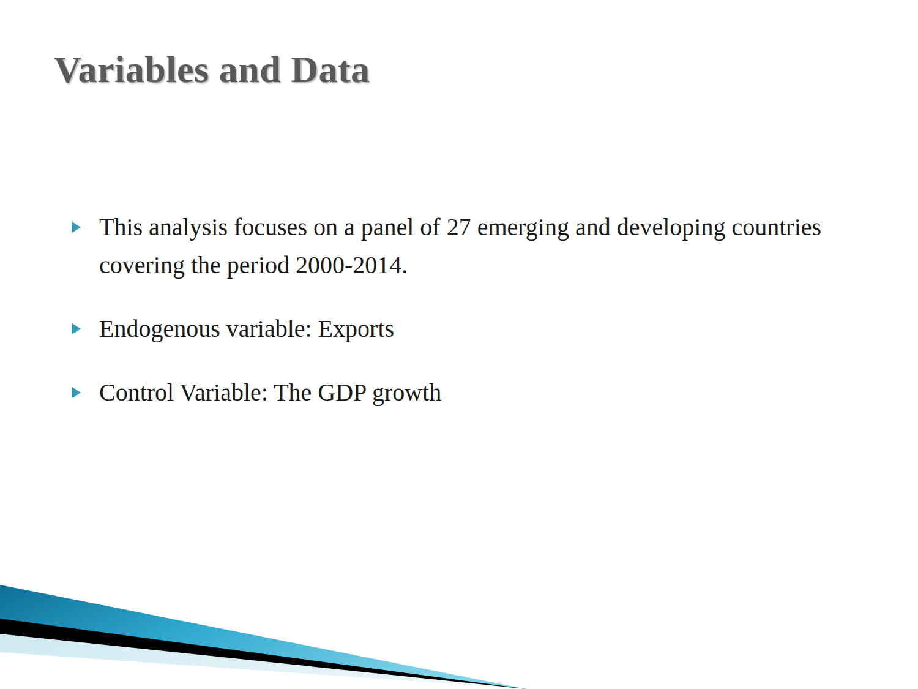Variables and Data
This analysis focuses on a panel of 27 emerging and developing countries covering the period 2000-2014.
Endogenous variable: Exports
Control Variable: The GDP growth